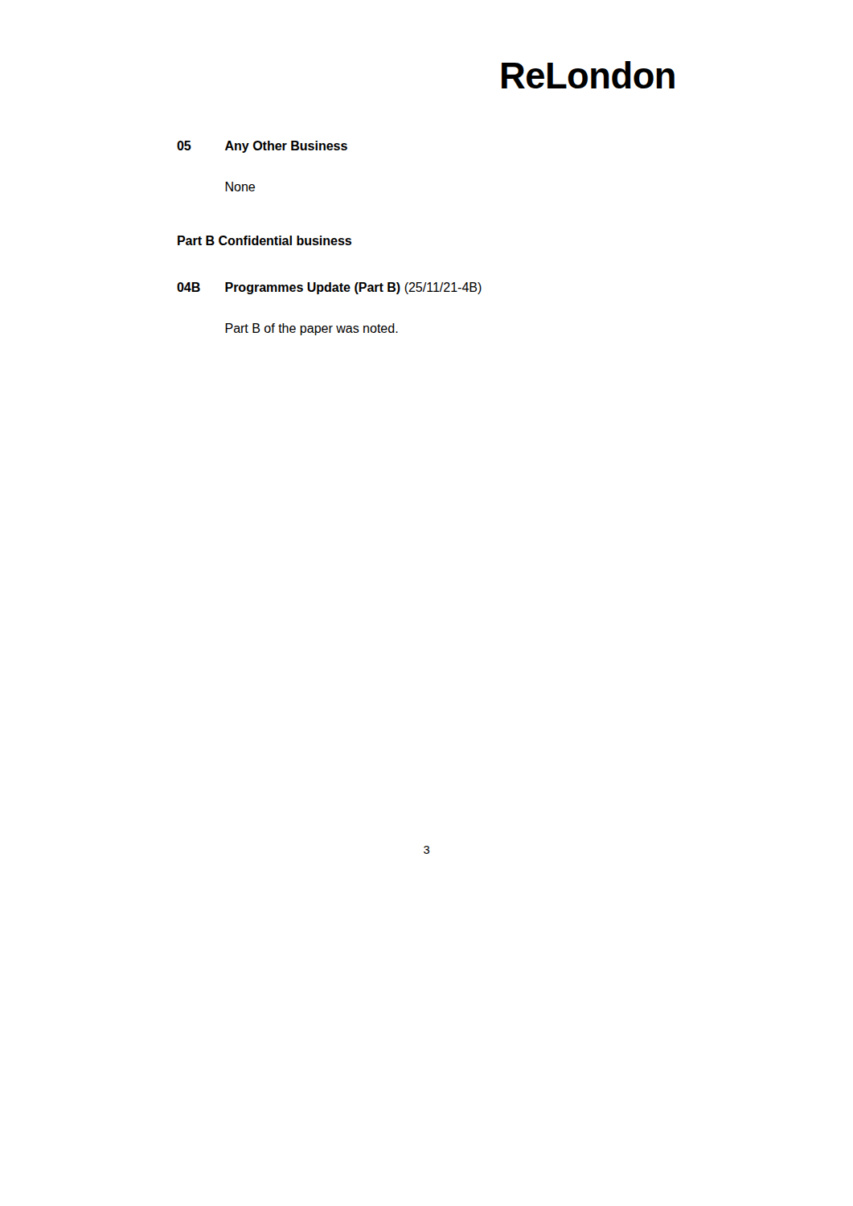ReLondon
05
Any Other Business
None
Part B Confidential business
04B
Programmes Update (Part B) (25/11/21-4B)
Part B of the paper was noted.
3